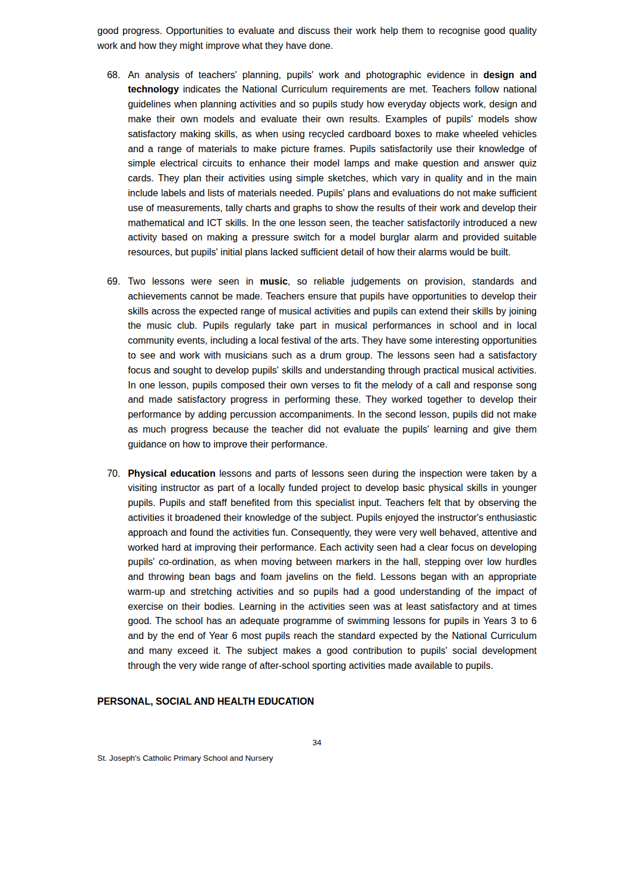good progress. Opportunities to evaluate and discuss their work help them to recognise good quality work and how they might improve what they have done.
68. An analysis of teachers' planning, pupils' work and photographic evidence in design and technology indicates the National Curriculum requirements are met. Teachers follow national guidelines when planning activities and so pupils study how everyday objects work, design and make their own models and evaluate their own results. Examples of pupils' models show satisfactory making skills, as when using recycled cardboard boxes to make wheeled vehicles and a range of materials to make picture frames. Pupils satisfactorily use their knowledge of simple electrical circuits to enhance their model lamps and make question and answer quiz cards. They plan their activities using simple sketches, which vary in quality and in the main include labels and lists of materials needed. Pupils' plans and evaluations do not make sufficient use of measurements, tally charts and graphs to show the results of their work and develop their mathematical and ICT skills. In the one lesson seen, the teacher satisfactorily introduced a new activity based on making a pressure switch for a model burglar alarm and provided suitable resources, but pupils' initial plans lacked sufficient detail of how their alarms would be built.
69. Two lessons were seen in music, so reliable judgements on provision, standards and achievements cannot be made. Teachers ensure that pupils have opportunities to develop their skills across the expected range of musical activities and pupils can extend their skills by joining the music club. Pupils regularly take part in musical performances in school and in local community events, including a local festival of the arts. They have some interesting opportunities to see and work with musicians such as a drum group. The lessons seen had a satisfactory focus and sought to develop pupils' skills and understanding through practical musical activities. In one lesson, pupils composed their own verses to fit the melody of a call and response song and made satisfactory progress in performing these. They worked together to develop their performance by adding percussion accompaniments. In the second lesson, pupils did not make as much progress because the teacher did not evaluate the pupils' learning and give them guidance on how to improve their performance.
70. Physical education lessons and parts of lessons seen during the inspection were taken by a visiting instructor as part of a locally funded project to develop basic physical skills in younger pupils. Pupils and staff benefited from this specialist input. Teachers felt that by observing the activities it broadened their knowledge of the subject. Pupils enjoyed the instructor's enthusiastic approach and found the activities fun. Consequently, they were very well behaved, attentive and worked hard at improving their performance. Each activity seen had a clear focus on developing pupils' co-ordination, as when moving between markers in the hall, stepping over low hurdles and throwing bean bags and foam javelins on the field. Lessons began with an appropriate warm-up and stretching activities and so pupils had a good understanding of the impact of exercise on their bodies. Learning in the activities seen was at least satisfactory and at times good. The school has an adequate programme of swimming lessons for pupils in Years 3 to 6 and by the end of Year 6 most pupils reach the standard expected by the National Curriculum and many exceed it. The subject makes a good contribution to pupils' social development through the very wide range of after-school sporting activities made available to pupils.
Personal, Social and Health Education
34
St. Joseph's Catholic Primary School and Nursery